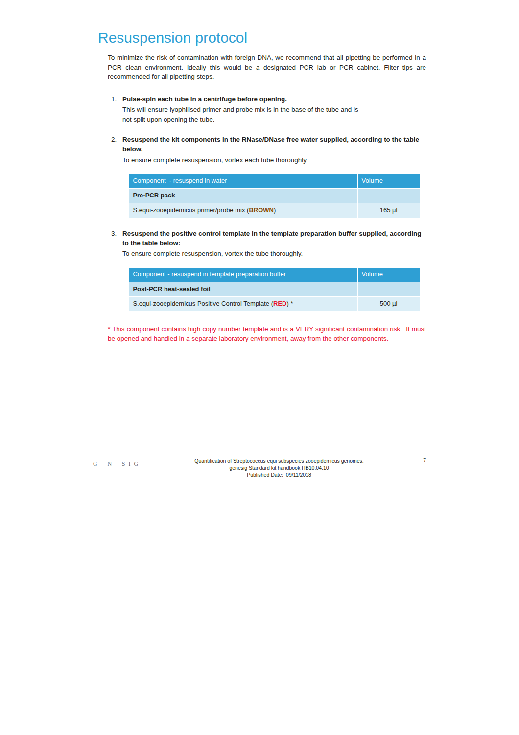Resuspension protocol
To minimize the risk of contamination with foreign DNA, we recommend that all pipetting be performed in a PCR clean environment. Ideally this would be a designated PCR lab or PCR cabinet. Filter tips are recommended for all pipetting steps.
Pulse-spin each tube in a centrifuge before opening.
This will ensure lyophilised primer and probe mix is in the base of the tube and is
not spilt upon opening the tube.
Resuspend the kit components in the RNase/DNase free water supplied, according to the table below.
To ensure complete resuspension, vortex each tube thoroughly.
| Component - resuspend in water | Volume |
| --- | --- |
| Pre-PCR pack | |
| S.equi-zooepidemicus primer/probe mix ( BROWN ) | 165 µl |
Resuspend the positive control template in the template preparation buffer supplied, according to the table below:
To ensure complete resuspension, vortex the tube thoroughly.
| Component - resuspend in template preparation buffer | Volume |
| --- | --- |
| Post-PCR heat-sealed foil | |
| S.equi-zooepidemicus Positive Control Template ( RED ) * | 500 µl |
* This component contains high copy number template and is a VERY significant contamination risk. It must be opened and handled in a separate laboratory environment, away from the other components.
G = N = S I G
Quantification of Streptococcus equi subspecies zooepidemicus genomes.
genesig Standard kit handbook HB10.04.10
Published Date: 09/11/2018
7